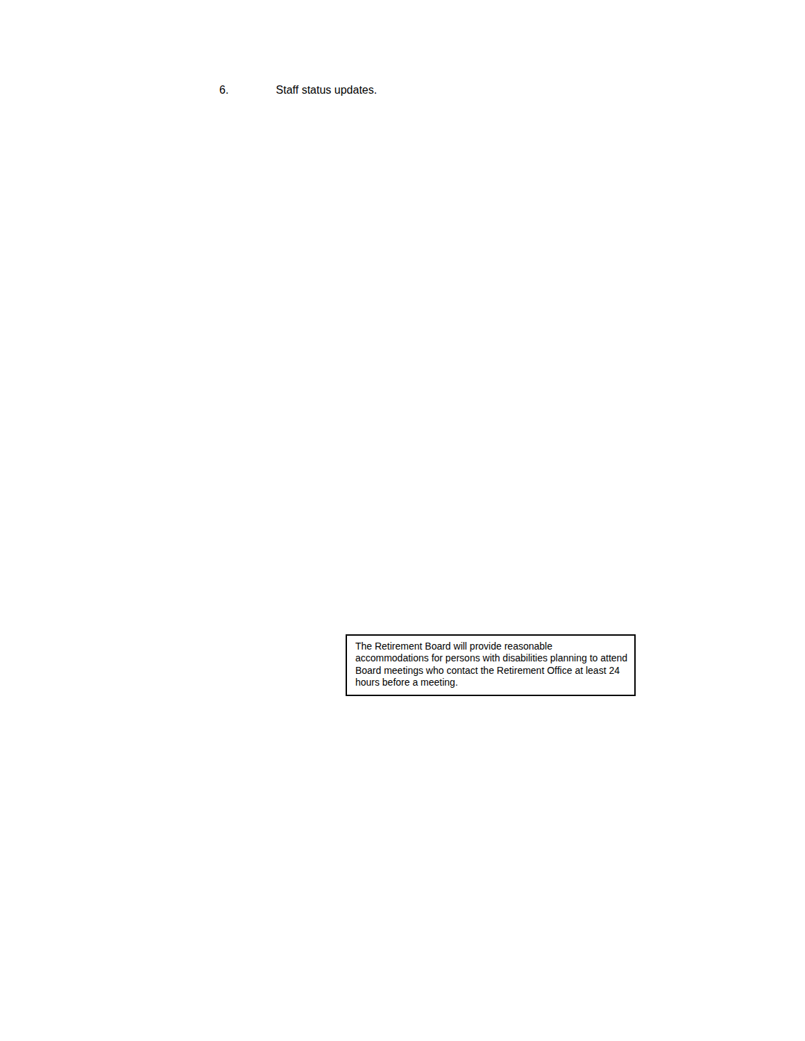6. Staff status updates.
The Retirement Board will provide reasonable accommodations for persons with disabilities planning to attend Board meetings who contact the Retirement Office at least 24 hours before a meeting.